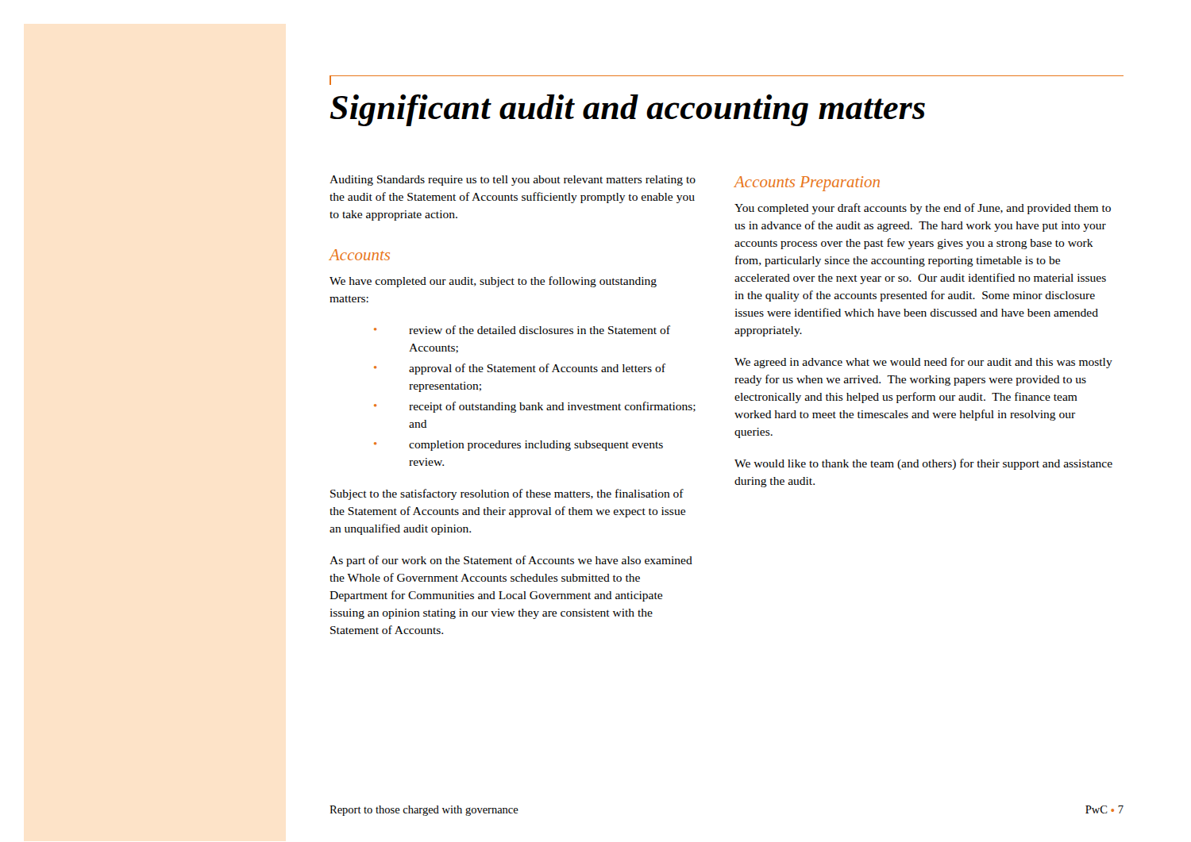Significant audit and accounting matters
Auditing Standards require us to tell you about relevant matters relating to the audit of the Statement of Accounts sufficiently promptly to enable you to take appropriate action.
Accounts
We have completed our audit, subject to the following outstanding matters:
review of the detailed disclosures in the Statement of Accounts;
approval of the Statement of Accounts and letters of representation;
receipt of outstanding bank and investment confirmations; and
completion procedures including subsequent events review.
Subject to the satisfactory resolution of these matters, the finalisation of the Statement of Accounts and their approval of them we expect to issue an unqualified audit opinion.
As part of our work on the Statement of Accounts we have also examined the Whole of Government Accounts schedules submitted to the Department for Communities and Local Government and anticipate issuing an opinion stating in our view they are consistent with the Statement of Accounts.
Accounts Preparation
You completed your draft accounts by the end of June, and provided them to us in advance of the audit as agreed. The hard work you have put into your accounts process over the past few years gives you a strong base to work from, particularly since the accounting reporting timetable is to be accelerated over the next year or so. Our audit identified no material issues in the quality of the accounts presented for audit. Some minor disclosure issues were identified which have been discussed and have been amended appropriately.
We agreed in advance what we would need for our audit and this was mostly ready for us when we arrived. The working papers were provided to us electronically and this helped us perform our audit. The finance team worked hard to meet the timescales and were helpful in resolving our queries.
We would like to thank the team (and others) for their support and assistance during the audit.
Report to those charged with governance
PwC • 7